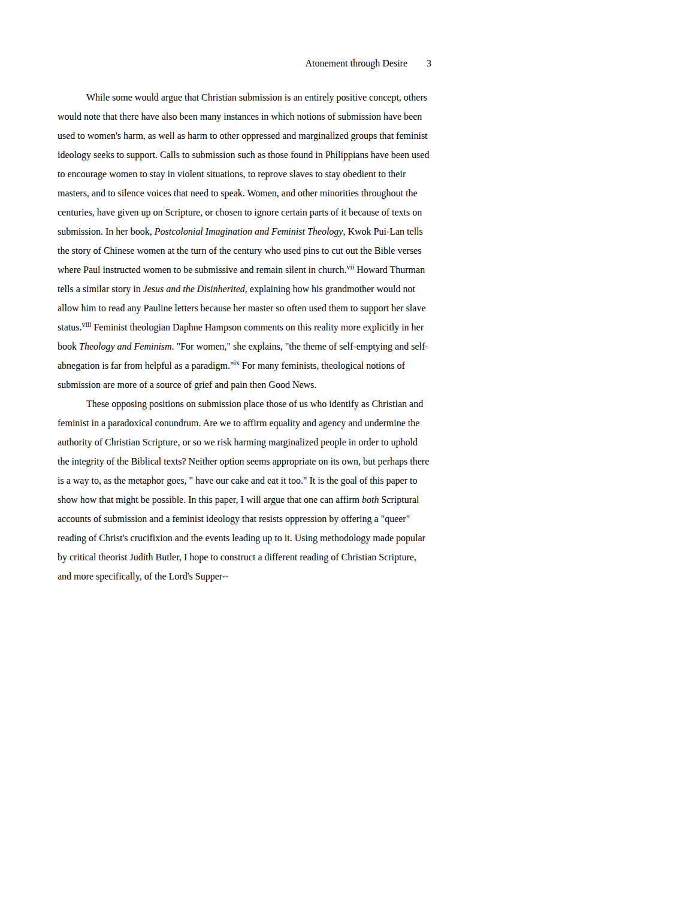Atonement through Desire 3
While some would argue that Christian submission is an entirely positive concept, others would note that there have also been many instances in which notions of submission have been used to women's harm, as well as harm to other oppressed and marginalized groups that feminist ideology seeks to support. Calls to submission such as those found in Philippians have been used to encourage women to stay in violent situations, to reprove slaves to stay obedient to their masters, and to silence voices that need to speak. Women, and other minorities throughout the centuries, have given up on Scripture, or chosen to ignore certain parts of it because of texts on submission. In her book, Postcolonial Imagination and Feminist Theology, Kwok Pui-Lan tells the story of Chinese women at the turn of the century who used pins to cut out the Bible verses where Paul instructed women to be submissive and remain silent in church.vii Howard Thurman tells a similar story in Jesus and the Disinherited, explaining how his grandmother would not allow him to read any Pauline letters because her master so often used them to support her slave status.viii Feminist theologian Daphne Hampson comments on this reality more explicitly in her book Theology and Feminism. "For women," she explains, "the theme of self-emptying and self-abnegation is far from helpful as a paradigm."ix For many feminists, theological notions of submission are more of a source of grief and pain then Good News.
These opposing positions on submission place those of us who identify as Christian and feminist in a paradoxical conundrum. Are we to affirm equality and agency and undermine the authority of Christian Scripture, or so we risk harming marginalized people in order to uphold the integrity of the Biblical texts? Neither option seems appropriate on its own, but perhaps there is a way to, as the metaphor goes, " have our cake and eat it too." It is the goal of this paper to show how that might be possible. In this paper, I will argue that one can affirm both Scriptural accounts of submission and a feminist ideology that resists oppression by offering a "queer" reading of Christ's crucifixion and the events leading up to it. Using methodology made popular by critical theorist Judith Butler, I hope to construct a different reading of Christian Scripture, and more specifically, of the Lord's Supper--